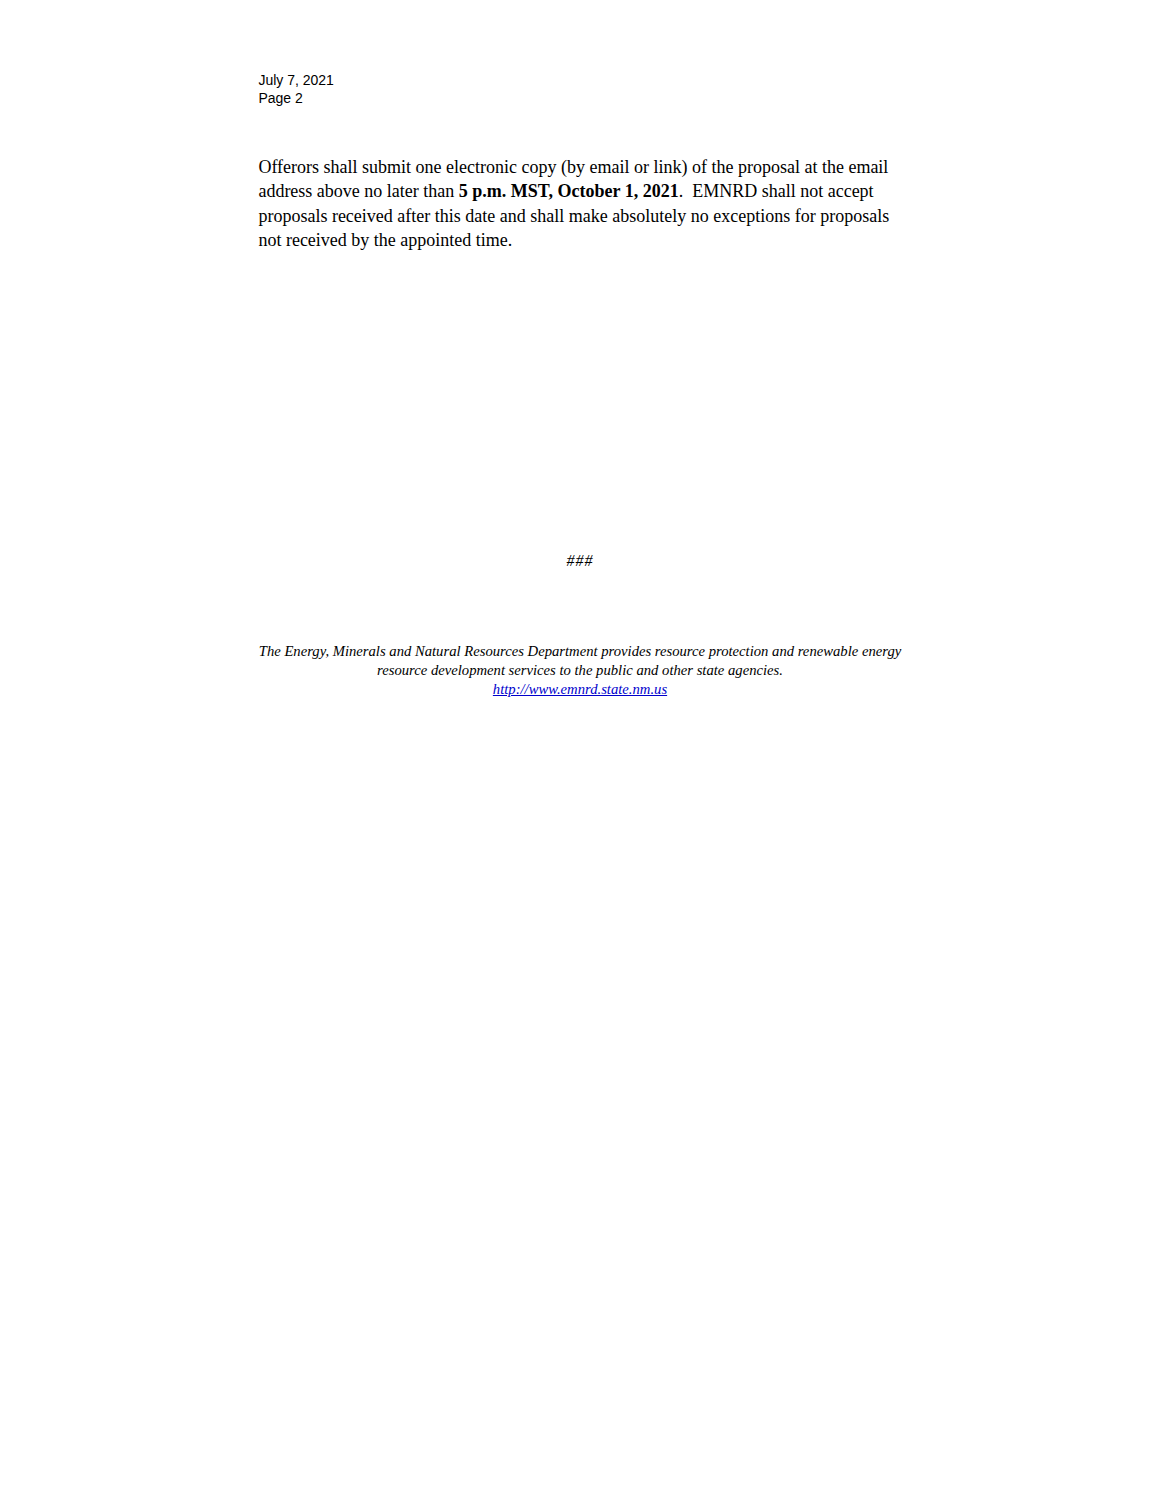July 7, 2021
Page 2
Offerors shall submit one electronic copy (by email or link) of the proposal at the email address above no later than 5 p.m. MST, October 1, 2021. EMNRD shall not accept proposals received after this date and shall make absolutely no exceptions for proposals not received by the appointed time.
###
The Energy, Minerals and Natural Resources Department provides resource protection and renewable energy resource development services to the public and other state agencies.
http://www.emnrd.state.nm.us